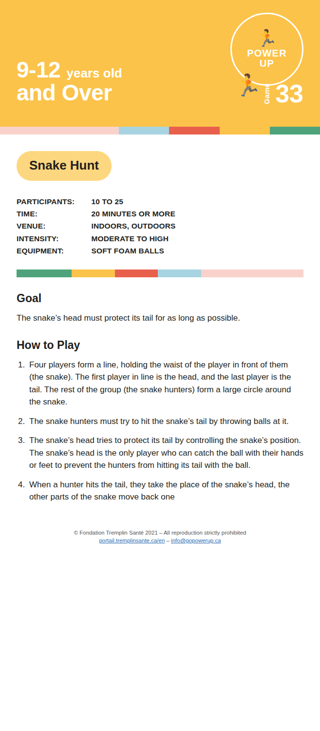🏃 Power
Up
9-12 years old
and Over
🏃
Game 33
Snake Hunt
| Participants: | 10 to 25 |
| Time: | 20 minutes or more |
| Venue: | Indoors, Outdoors |
| Intensity: | Moderate to high |
| Equipment: | Soft foam balls |
Goal
The snake’s head must protect its tail for as long as possible.
How to Play
Four players form a line, holding the waist of the player in front of them (the snake). The first player in line is the head, and the last player is the tail. The rest of the group (the snake hunters) form a large circle around the snake.
The snake hunters must try to hit the snake’s tail by throwing balls at it.
The snake’s head tries to protect its tail by controlling the snake’s position. The snake’s head is the only player who can catch the ball with their hands or feet to prevent the hunters from hitting its tail with the ball.
When a hunter hits the tail, they take the place of the snake’s head, the other parts of the snake move back one
© Fondation Tremplin Santé 2021 – All reproduction strictly prohibited
portail.tremplinsante.ca/en – info@gopowerup.ca